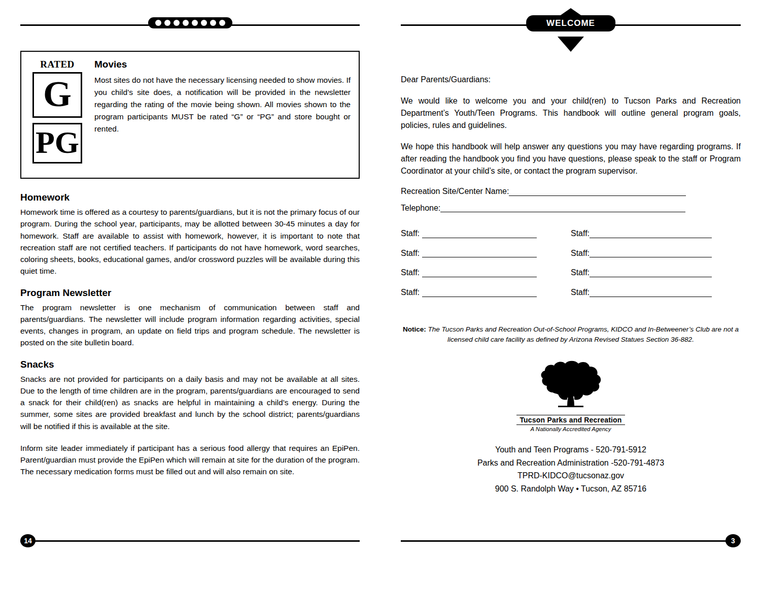RATED
G
PG
Movies
Most sites do not have the necessary licensing needed to show movies. If you child’s site does, a notification will be provided in the newsletter regarding the rating of the movie being shown. All movies shown to the program participants MUST be rated “G” or “PG” and store bought or rented.
Homework
Homework time is offered as a courtesy to parents/guardians, but it is not the primary focus of our program. During the school year, participants, may be allotted between 30-45 minutes a day for homework. Staff are available to assist with homework, however, it is important to note that recreation staff are not certified teachers. If participants do not have homework, word searches, coloring sheets, books, educational games, and/or crossword puzzles will be available during this quiet time.
Program Newsletter
The program newsletter is one mechanism of communication between staff and parents/guardians. The newsletter will include program information regarding activities, special events, changes in program, an update on field trips and program schedule. The newsletter is posted on the site bulletin board.
Snacks
Snacks are not provided for participants on a daily basis and may not be available at all sites. Due to the length of time children are in the program, parents/guardians are encouraged to send a snack for their child(ren) as snacks are helpful in maintaining a child’s energy. During the summer, some sites are provided breakfast and lunch by the school district; parents/guardians will be notified if this is available at the site.
Inform site leader immediately if participant has a serious food allergy that requires an EpiPen. Parent/guardian must provide the EpiPen which will remain at site for the duration of the program. The necessary medication forms must be filled out and will also remain on site.
14
WELCOME
Dear Parents/Guardians:
We would like to welcome you and your child(ren) to Tucson Parks and Recreation Department’s Youth/Teen Programs. This handbook will outline general program goals, policies, rules and guidelines.
We hope this handbook will help answer any questions you may have regarding programs. If after reading the handbook you find you have questions, please speak to the staff or Program Coordinator at your child’s site, or contact the program supervisor.
Recreation Site/Center Name:
Telephone:
| Staff: | Staff: |
| Staff: | Staff: |
| Staff: | Staff: |
| Staff: | Staff: |
Notice: The Tucson Parks and Recreation Out-of-School Programs, KIDCO and In-Betweener’s Club are not a licensed child care facility as defined by Arizona Revised Statues Section 36-882.
Tucson Parks and Recreation
A Nationally Accredited Agency
Youth and Teen Programs - 520-791-5912
Parks and Recreation Administration -520-791-4873
TPRD-KIDCO@tucsonaz.gov
900 S. Randolph Way • Tucson, AZ 85716
3